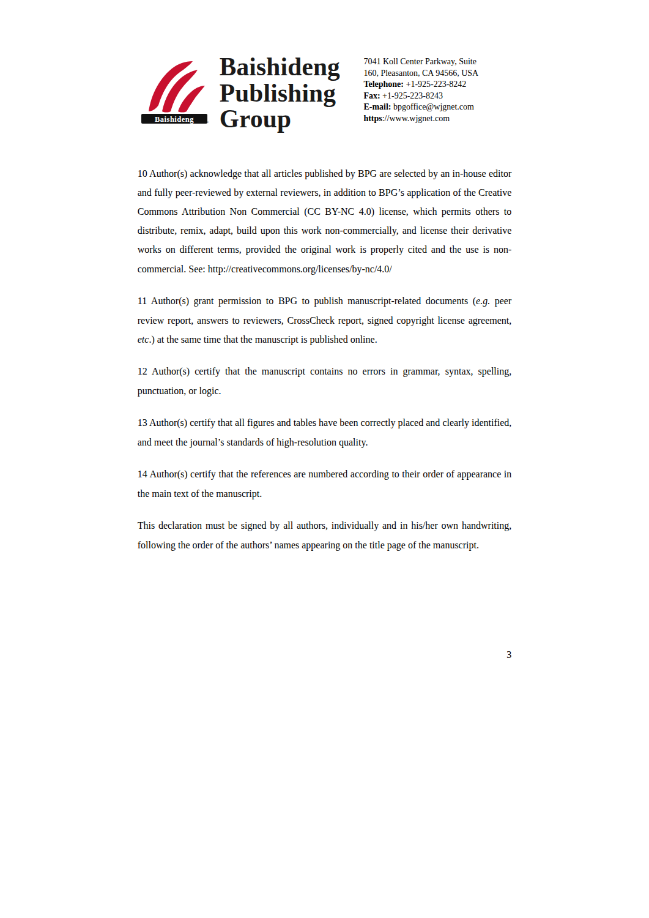Baishideng ®
Baishideng
Publishing
Group
7041 Koll Center Parkway, Suite
160, Pleasanton, CA 94566, USA
Telephone: +1-925-223-8242
Fax: +1-925-223-8243
E-mail: bpgoffice@wjgnet.com
https://www.wjgnet.com
10 Author(s) acknowledge that all articles published by BPG are selected by an in-house editor and fully peer-reviewed by external reviewers, in addition to BPG’s application of the Creative Commons Attribution Non Commercial (CC BY-NC 4.0) license, which permits others to distribute, remix, adapt, build upon this work non-commercially, and license their derivative works on different terms, provided the original work is properly cited and the use is non-commercial. See: http://creativecommons.org/licenses/by-nc/4.0/
11 Author(s) grant permission to BPG to publish manuscript-related documents (e.g. peer review report, answers to reviewers, CrossCheck report, signed copyright license agreement, etc.) at the same time that the manuscript is published online.
12 Author(s) certify that the manuscript contains no errors in grammar, syntax, spelling, punctuation, or logic.
13 Author(s) certify that all figures and tables have been correctly placed and clearly identified, and meet the journal’s standards of high-resolution quality.
14 Author(s) certify that the references are numbered according to their order of appearance in the main text of the manuscript.
This declaration must be signed by all authors, individually and in his/her own handwriting, following the order of the authors’ names appearing on the title page of the manuscript.
3